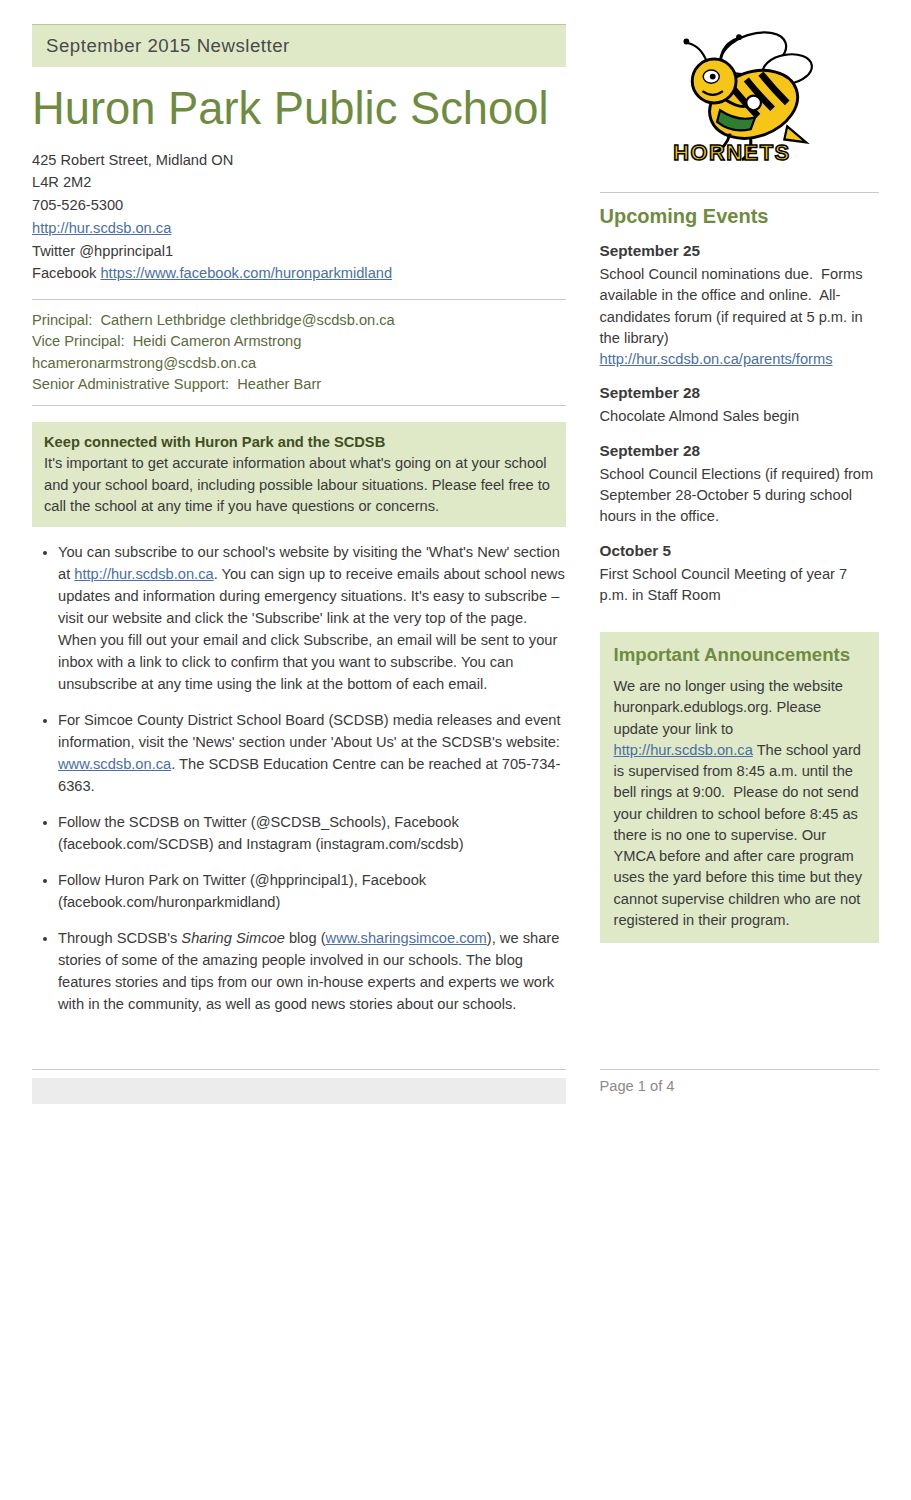September 2015 Newsletter
Huron Park Public School
425 Robert Street, Midland ON
L4R 2M2
705-526-5300
http://hur.scdsb.on.ca
Twitter @hpprincipal1
Facebook https://www.facebook.com/huronparkmidland
Principal: Cathern Lethbridge clethbridge@scdsb.on.ca
Vice Principal: Heidi Cameron Armstrong
hcameronarmstrong@scdsb.on.ca
Senior Administrative Support: Heather Barr
Keep connected with Huron Park and the SCDSB
It's important to get accurate information about what's going on at your school and your school board, including possible labour situations. Please feel free to call the school at any time if you have questions or concerns.
You can subscribe to our school's website by visiting the 'What's New' section at http://hur.scdsb.on.ca. You can sign up to receive emails about school news updates and information during emergency situations. It's easy to subscribe – visit our website and click the 'Subscribe' link at the very top of the page. When you fill out your email and click Subscribe, an email will be sent to your inbox with a link to click to confirm that you want to subscribe. You can unsubscribe at any time using the link at the bottom of each email.
For Simcoe County District School Board (SCDSB) media releases and event information, visit the 'News' section under 'About Us' at the SCDSB's website: www.scdsb.on.ca. The SCDSB Education Centre can be reached at 705-734-6363.
Follow the SCDSB on Twitter (@SCDSB_Schools), Facebook (facebook.com/SCDSB) and Instagram (instagram.com/scdsb)
Follow Huron Park on Twitter (@hpprincipal1), Facebook (facebook.com/huronparkmidland)
Through SCDSB's Sharing Simcoe blog (www.sharingsimcoe.com), we share stories of some of the amazing people involved in our schools. The blog features stories and tips from our own in-house experts and experts we work with in the community, as well as good news stories about our schools.
HORNETS
Upcoming Events
September 25
School Council nominations due. Forms available in the office and online. All-candidates forum (if required at 5 p.m. in the library) http://hur.scdsb.on.ca/parents/forms
September 28
Chocolate Almond Sales begin
September 28
School Council Elections (if required) from September 28-October 5 during school hours in the office.
October 5
First School Council Meeting of year 7 p.m. in Staff Room
Important Announcements
We are no longer using the website huronpark.edublogs.org. Please update your link to http://hur.scdsb.on.ca The school yard is supervised from 8:45 a.m. until the bell rings at 9:00. Please do not send your children to school before 8:45 as there is no one to supervise. Our YMCA before and after care program uses the yard before this time but they cannot supervise children who are not registered in their program.
Page 1 of 4